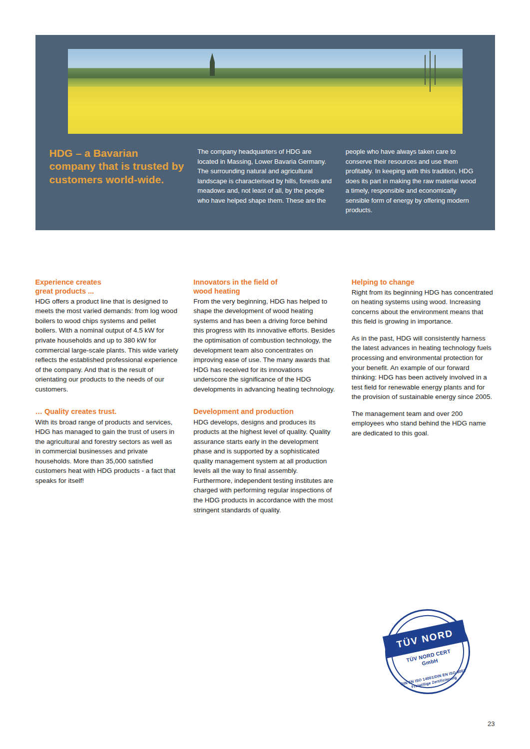HDG – a Bavarian company that is trusted by customers world-wide.
The company headquarters of HDG are located in Massing, Lower Bavaria Germany. The surrounding natural and agricultural landscape is characterised by hills, forests and meadows and, not least of all, by the people who have helped shape them. These are the
people who have always taken care to conserve their resources and use them profitably. In keeping with this tradition, HDG does its part in making the raw material wood a timely, responsible and economically sensible form of energy by offering modern products.
Experience creates
great products ...
HDG offers a product line that is designed to meets the most varied demands: from log wood boilers to wood chips systems and pellet boilers. With a nominal output of 4.5 kW for private households and up to 380 kW for commercial large-scale plants. This wide variety reflects the established professional experience of the company. And that is the result of orientating our products to the needs of our customers.
… Quality creates trust.
With its broad range of products and services, HDG has managed to gain the trust of users in the agricultural and forestry sectors as well as in commercial businesses and private households. More than 35,000 satisfied customers heat with HDG products - a fact that speaks for itself!
Innovators in the field of
wood heating
From the very beginning, HDG has helped to shape the development of wood heating systems and has been a driving force behind this progress with its innovative efforts. Besides the optimisation of combustion technology, the development team also concentrates on improving ease of use. The many awards that HDG has received for its innovations underscore the significance of the HDG developments in advancing heating technology.
Development and production
HDG develops, designs and produces its products at the highest level of quality. Quality assurance starts early in the development phase and is supported by a sophisticated quality management system at all production levels all the way to final assembly. Furthermore, independent testing institutes are charged with performing regular inspections of the HDG products in accordance with the most stringent standards of quality.
Helping to change
Right from its beginning HDG has concentrated on heating systems using wood. Increasing concerns about the environment means that this field is growing in importance.
As in the past, HDG will consistently harness the latest advances in heating technology fuels processing and environmental protection for your benefit. An example of our forward thinking: HDG has been actively involved in a test field for renewable energy plants and for the provision of sustainable energy since 2005.
The management team and over 200 employees who stand behind the HDG name are dedicated to this goal.
TÜV NORD
TÜV NORD CERT
GmbH
DIN EN ISO 14001/DIN EN ISO 9001
Freiwillige Zertifizierung
23